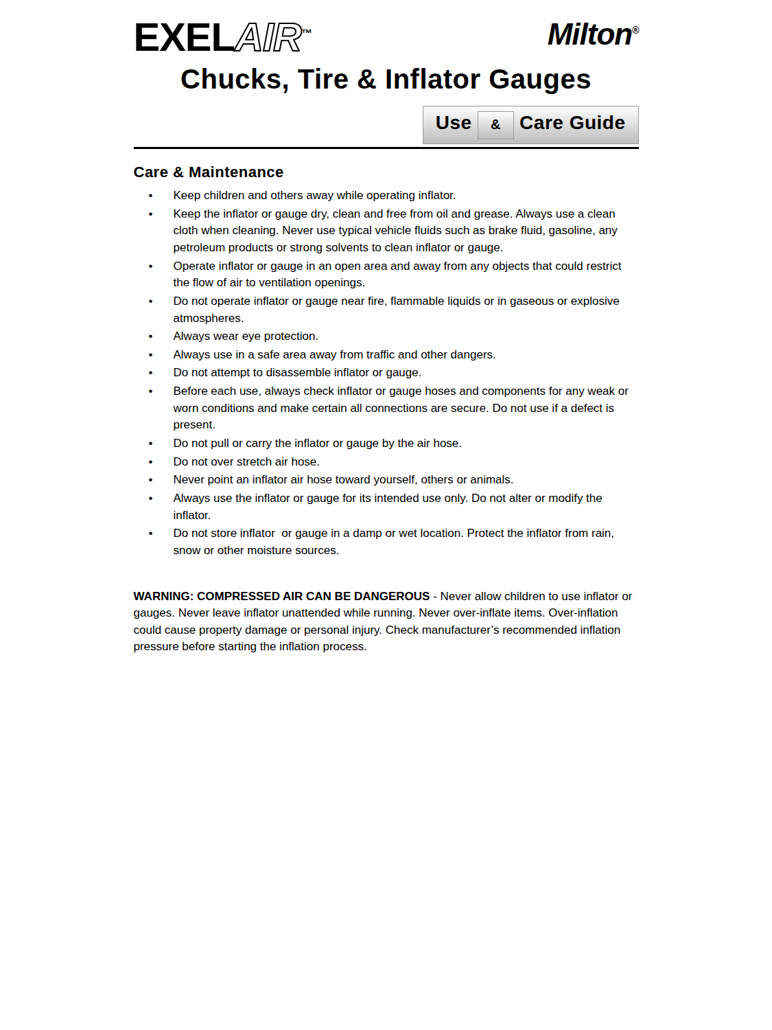EXEL AIR™
Milton®
Chucks, Tire & Inflator Gauges
Use & Care Guide
Care & Maintenance
Keep children and others away while operating inflator.
Keep the inflator or gauge dry, clean and free from oil and grease. Always use a clean cloth when cleaning. Never use typical vehicle fluids such as brake fluid, gasoline, any petroleum products or strong solvents to clean inflator or gauge.
Operate inflator or gauge in an open area and away from any objects that could restrict the flow of air to ventilation openings.
Do not operate inflator or gauge near fire, flammable liquids or in gaseous or explosive atmospheres.
Always wear eye protection.
Always use in a safe area away from traffic and other dangers.
Do not attempt to disassemble inflator or gauge.
Before each use, always check inflator or gauge hoses and components for any weak or worn conditions and make certain all connections are secure. Do not use if a defect is present.
Do not pull or carry the inflator or gauge by the air hose.
Do not over stretch air hose.
Never point an inflator air hose toward yourself, others or animals.
Always use the inflator or gauge for its intended use only. Do not alter or modify the inflator.
Do not store inflator or gauge in a damp or wet location. Protect the inflator from rain, snow or other moisture sources.
WARNING: COMPRESSED AIR CAN BE DANGEROUS - Never allow children to use inflator or gauges. Never leave inflator unattended while running. Never over-inflate items. Over-inflation could cause property damage or personal injury. Check manufacturer’s recommended inflation pressure before starting the inflation process.